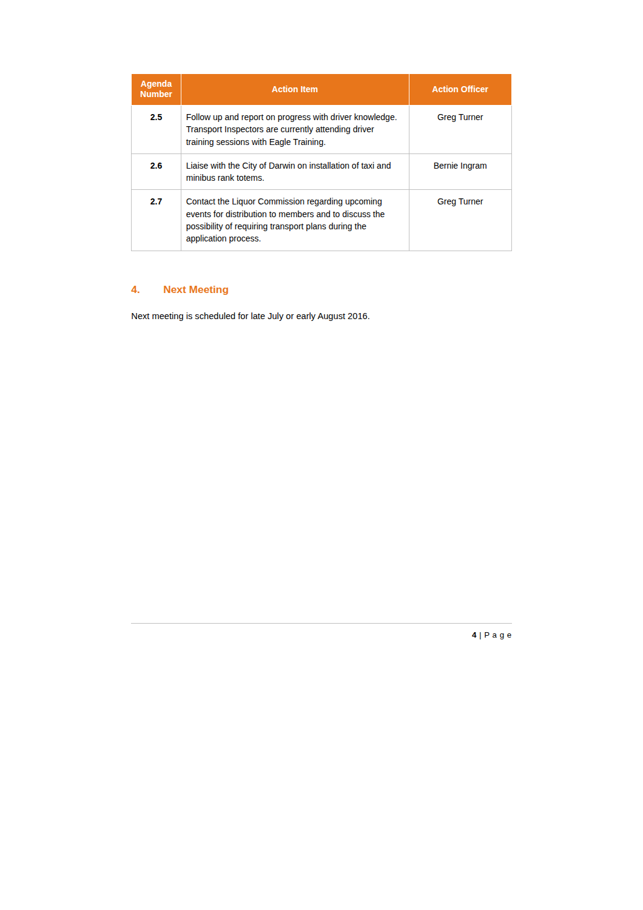| Agenda Number | Action Item | Action Officer |
| --- | --- | --- |
| 2.5 | Follow up and report on progress with driver knowledge. Transport Inspectors are currently attending driver training sessions with Eagle Training. | Greg Turner |
| 2.6 | Liaise with the City of Darwin on installation of taxi and minibus rank totems. | Bernie Ingram |
| 2.7 | Contact the Liquor Commission regarding upcoming events for distribution to members and to discuss the possibility of requiring transport plans during the application process. | Greg Turner |
4. Next Meeting
Next meeting is scheduled for late July or early August 2016.
4 | P a g e